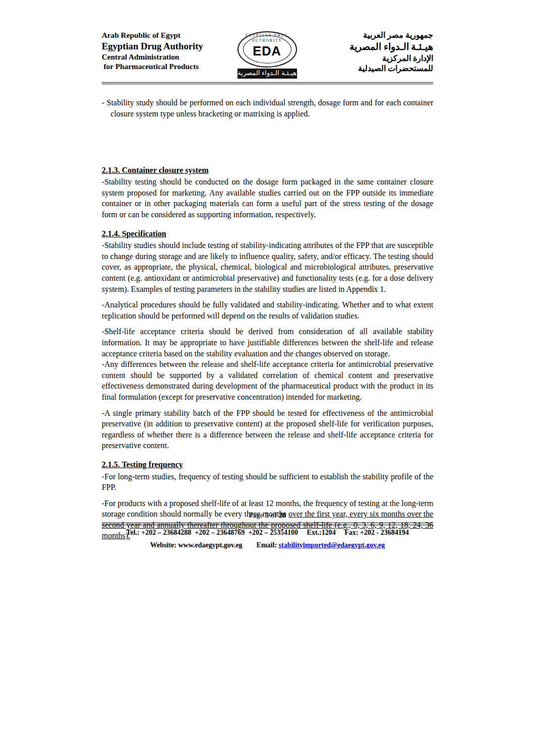Arab Republic of Egypt
Egyptian Drug Authority
Central Administration
for Pharmaceutical Products
EGYPTIAN DRUG AUTHORITY
EDA
هيـئـة الـدواء المصرية
جمهورية مصر العربية
هيـئـة الـدواء المصرية
الإدارة المركزية
للمستحضرات الصيدلية
- Stability study should be performed on each individual strength, dosage form and for each container closure system type unless bracketing or matrixing is applied.
2.1.3. Container closure system
-Stability testing should be conducted on the dosage form packaged in the same container closure system proposed for marketing. Any available studies carried out on the FPP outside its immediate container or in other packaging materials can form a useful part of the stress testing of the dosage form or can be considered as supporting information, respectively.
2.1.4. Specification
-Stability studies should include testing of stability-indicating attributes of the FPP that are susceptible to change during storage and are likely to influence quality, safety, and/or efficacy. The testing should cover, as appropriate, the physical, chemical, biological and microbiological attributes, preservative content (e.g. antioxidant or antimicrobial preservative) and functionality tests (e.g. for a dose delivery system). Examples of testing parameters in the stability studies are listed in Appendix 1.
-Analytical procedures should be fully validated and stability-indicating. Whether and to what extent replication should be performed will depend on the results of validation studies.
-Shelf-life acceptance criteria should be derived from consideration of all available stability information. It may be appropriate to have justifiable differences between the shelf-life and release acceptance criteria based on the stability evaluation and the changes observed on storage.
-Any differences between the release and shelf-life acceptance criteria for antimicrobial preservative content should be supported by a validated correlation of chemical content and preservative effectiveness demonstrated during development of the pharmaceutical product with the product in its final formulation (except for preservative concentration) intended for marketing.
-A single primary stability batch of the FPP should be tested for effectiveness of the antimicrobial preservative (in addition to preservative content) at the proposed shelf-life for verification purposes, regardless of whether there is a difference between the release and shelf-life acceptance criteria for preservative content.
2.1.5. Testing frequency
-For long-term studies, frequency of testing should be sufficient to establish the stability profile of the FPP.
-For products with a proposed shelf-life of at least 12 months, the frequency of testing at the long-term storage condition should normally be every three months over the first year, every six months over the second year and annually thereafter throughout the proposed shelf-life (e.g., 0, 3, 6, 9, 12, 18, 24, 36 months).
Page 5 of 28
Tel.: +202 – 23684288 +202 – 23648769 +202 – 25354100 Ext.:1204 Fax: +202 - 23684194
Website: www.edaegypt.gov.eg Email: stabilityimported@edaegypt.gov.eg